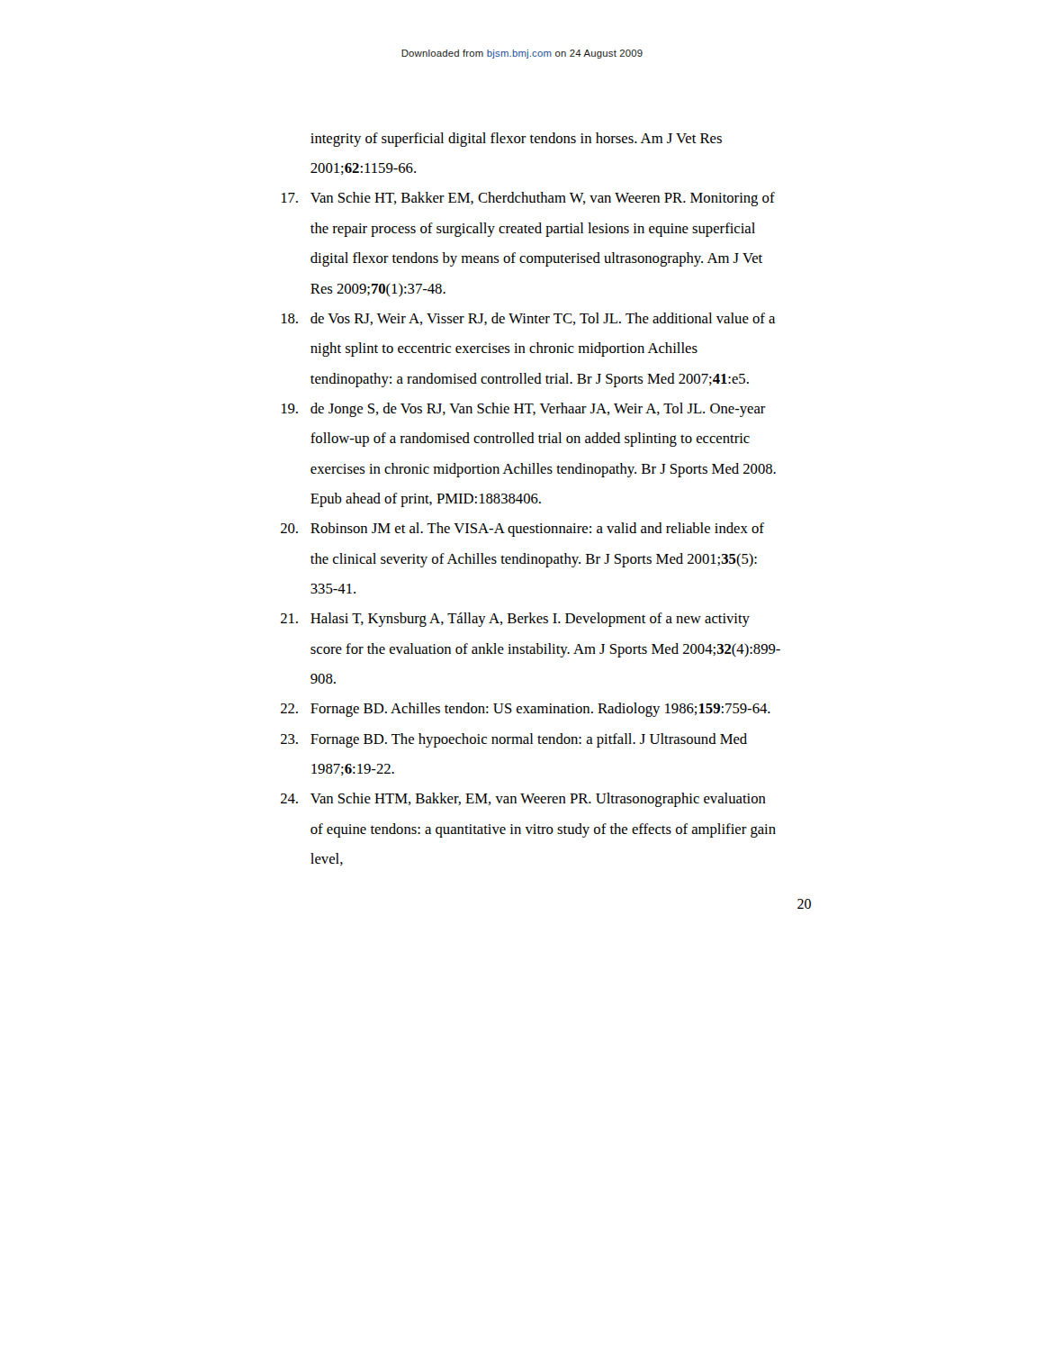Downloaded from bjsm.bmj.com on 24 August 2009
integrity of superficial digital flexor tendons in horses. Am J Vet Res 2001;62:1159-66.
17. Van Schie HT, Bakker EM, Cherdchutham W, van Weeren PR. Monitoring of the repair process of surgically created partial lesions in equine superficial digital flexor tendons by means of computerised ultrasonography. Am J Vet Res 2009;70(1):37-48.
18. de Vos RJ, Weir A, Visser RJ, de Winter TC, Tol JL. The additional value of a night splint to eccentric exercises in chronic midportion Achilles tendinopathy: a randomised controlled trial. Br J Sports Med 2007;41:e5.
19. de Jonge S, de Vos RJ, Van Schie HT, Verhaar JA, Weir A, Tol JL. One-year follow-up of a randomised controlled trial on added splinting to eccentric exercises in chronic midportion Achilles tendinopathy. Br J Sports Med 2008. Epub ahead of print, PMID:18838406.
20. Robinson JM et al. The VISA-A questionnaire: a valid and reliable index of the clinical severity of Achilles tendinopathy. Br J Sports Med 2001;35(5): 335-41.
21. Halasi T, Kynsburg A, Tállay A, Berkes I. Development of a new activity score for the evaluation of ankle instability. Am J Sports Med 2004;32(4):899-908.
22. Fornage BD. Achilles tendon: US examination. Radiology 1986;159:759-64.
23. Fornage BD. The hypoechoic normal tendon: a pitfall. J Ultrasound Med 1987;6:19-22.
24. Van Schie HTM, Bakker, EM, van Weeren PR. Ultrasonographic evaluation of equine tendons: a quantitative in vitro study of the effects of amplifier gain level,
20